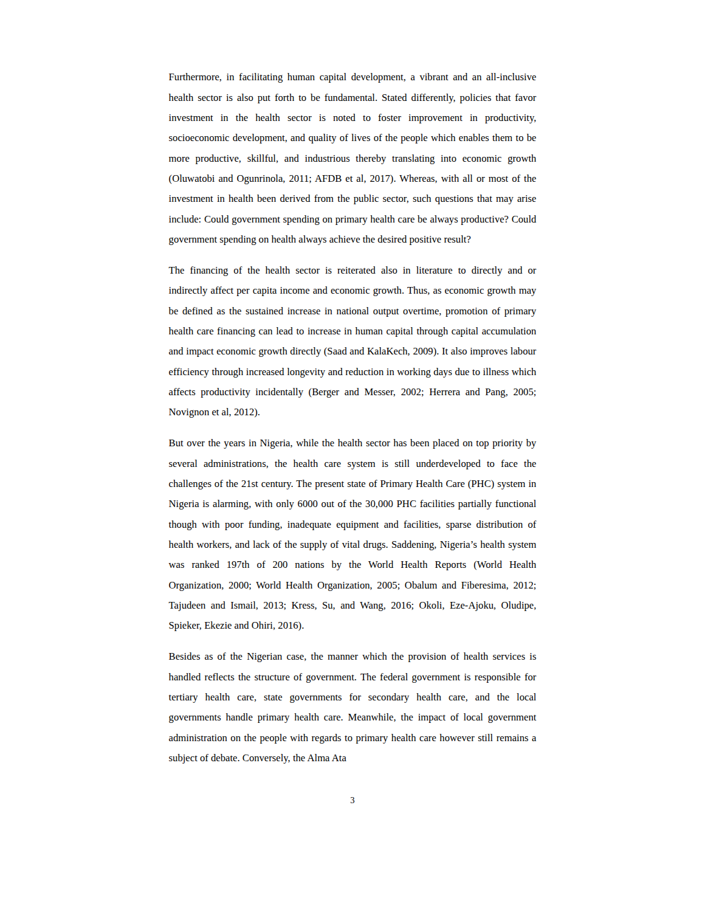Furthermore, in facilitating human capital development, a vibrant and an all-inclusive health sector is also put forth to be fundamental. Stated differently, policies that favor investment in the health sector is noted to foster improvement in productivity, socioeconomic development, and quality of lives of the people which enables them to be more productive, skillful, and industrious thereby translating into economic growth (Oluwatobi and Ogunrinola, 2011; AFDB et al, 2017). Whereas, with all or most of the investment in health been derived from the public sector, such questions that may arise include: Could government spending on primary health care be always productive? Could government spending on health always achieve the desired positive result?
The financing of the health sector is reiterated also in literature to directly and or indirectly affect per capita income and economic growth. Thus, as economic growth may be defined as the sustained increase in national output overtime, promotion of primary health care financing can lead to increase in human capital through capital accumulation and impact economic growth directly (Saad and KalaKech, 2009). It also improves labour efficiency through increased longevity and reduction in working days due to illness which affects productivity incidentally (Berger and Messer, 2002; Herrera and Pang, 2005; Novignon et al, 2012).
But over the years in Nigeria, while the health sector has been placed on top priority by several administrations, the health care system is still underdeveloped to face the challenges of the 21st century. The present state of Primary Health Care (PHC) system in Nigeria is alarming, with only 6000 out of the 30,000 PHC facilities partially functional though with poor funding, inadequate equipment and facilities, sparse distribution of health workers, and lack of the supply of vital drugs. Saddening, Nigeria’s health system was ranked 197th of 200 nations by the World Health Reports (World Health Organization, 2000; World Health Organization, 2005; Obalum and Fiberesima, 2012; Tajudeen and Ismail, 2013; Kress, Su, and Wang, 2016; Okoli, Eze-Ajoku, Oludipe, Spieker, Ekezie and Ohiri, 2016).
Besides as of the Nigerian case, the manner which the provision of health services is handled reflects the structure of government. The federal government is responsible for tertiary health care, state governments for secondary health care, and the local governments handle primary health care. Meanwhile, the impact of local government administration on the people with regards to primary health care however still remains a subject of debate. Conversely, the Alma Ata
3